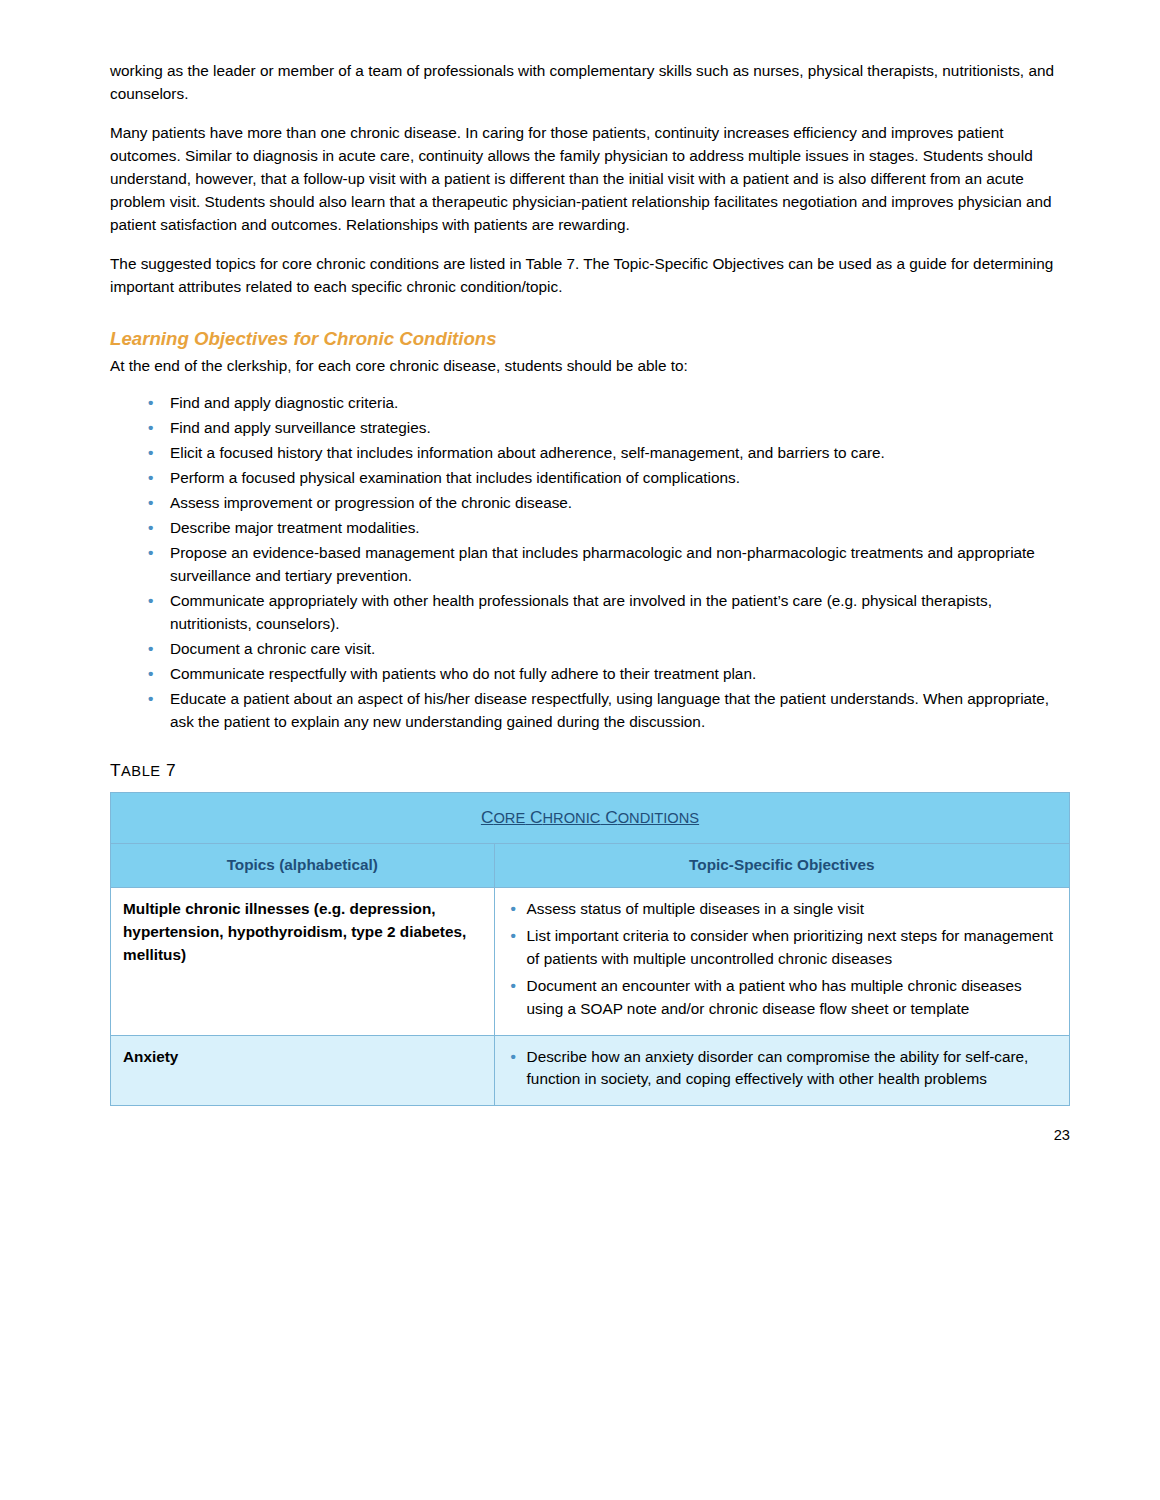working as the leader or member of a team of professionals with complementary skills such as nurses, physical therapists, nutritionists, and counselors.
Many patients have more than one chronic disease. In caring for those patients, continuity increases efficiency and improves patient outcomes. Similar to diagnosis in acute care, continuity allows the family physician to address multiple issues in stages. Students should understand, however, that a follow-up visit with a patient is different than the initial visit with a patient and is also different from an acute problem visit. Students should also learn that a therapeutic physician-patient relationship facilitates negotiation and improves physician and patient satisfaction and outcomes. Relationships with patients are rewarding.
The suggested topics for core chronic conditions are listed in Table 7. The Topic-Specific Objectives can be used as a guide for determining important attributes related to each specific chronic condition/topic.
Learning Objectives for Chronic Conditions
At the end of the clerkship, for each core chronic disease, students should be able to:
Find and apply diagnostic criteria.
Find and apply surveillance strategies.
Elicit a focused history that includes information about adherence, self-management, and barriers to care.
Perform a focused physical examination that includes identification of complications.
Assess improvement or progression of the chronic disease.
Describe major treatment modalities.
Propose an evidence-based management plan that includes pharmacologic and non-pharmacologic treatments and appropriate surveillance and tertiary prevention.
Communicate appropriately with other health professionals that are involved in the patient’s care (e.g. physical therapists, nutritionists, counselors).
Document a chronic care visit.
Communicate respectfully with patients who do not fully adhere to their treatment plan.
Educate a patient about an aspect of his/her disease respectfully, using language that the patient understands. When appropriate, ask the patient to explain any new understanding gained during the discussion.
TABLE 7
C ORE C HRONIC C ONDITIONS
| Topics (alphabetical) | Topic-Specific Objectives |
| --- | --- |
| Multiple chronic illnesses (e.g. depression, hypertension, hypothyroidism, type 2 diabetes, mellitus) | Assess status of multiple diseases in a single visit List important criteria to consider when prioritizing next steps for management of patients with multiple uncontrolled chronic diseases Document an encounter with a patient who has multiple chronic diseases using a SOAP note and/or chronic disease flow sheet or template |
| Anxiety | Describe how an anxiety disorder can compromise the ability for self-care, function in society, and coping effectively with other health problems |
23